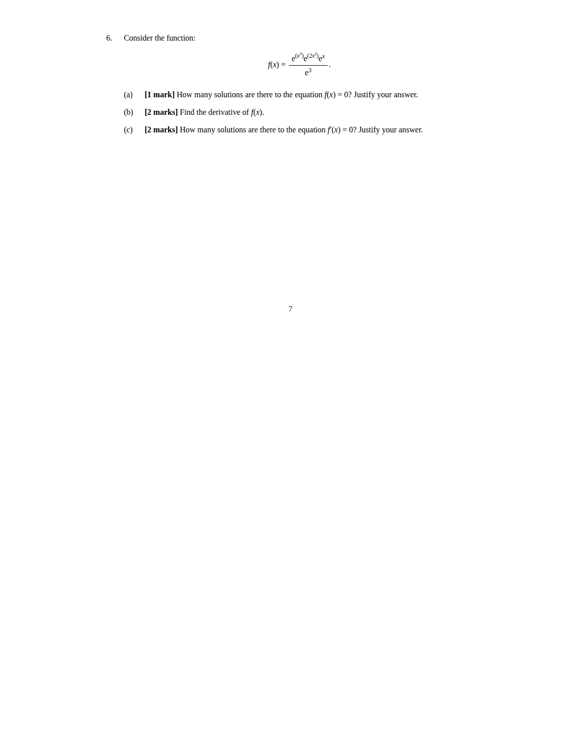6.
Consider the function:
f(x) = e(x3)e(2x2)ex e3 .
(a) [1 mark] How many solutions are there to the equation f(x) = 0? Justify your answer.
(b) [2 marks] Find the derivative of f(x).
(c) [2 marks] How many solutions are there to the equation f′(x) = 0? Justify your answer.
7